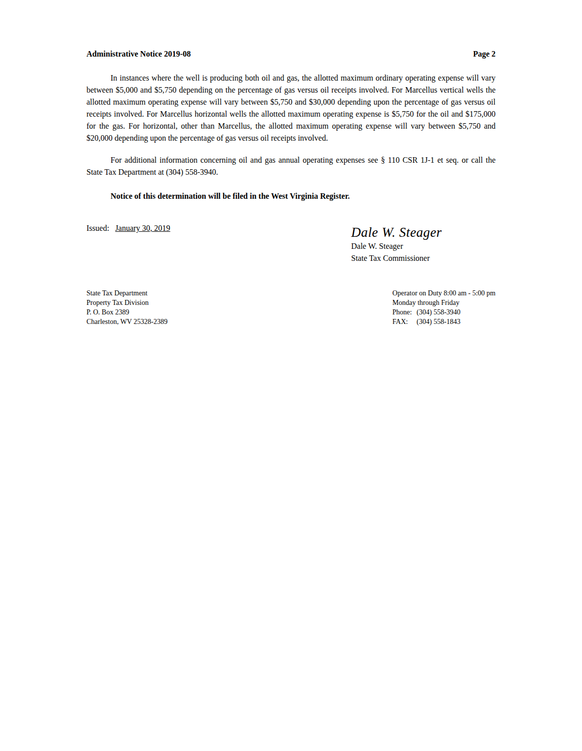Administrative Notice 2019-08 Page 2
In instances where the well is producing both oil and gas, the allotted maximum ordinary operating expense will vary between $5,000 and $5,750 depending on the percentage of gas versus oil receipts involved. For Marcellus vertical wells the allotted maximum operating expense will vary between $5,750 and $30,000 depending upon the percentage of gas versus oil receipts involved. For Marcellus horizontal wells the allotted maximum operating expense is $5,750 for the oil and $175,000 for the gas. For horizontal, other than Marcellus, the allotted maximum operating expense will vary between $5,750 and $20,000 depending upon the percentage of gas versus oil receipts involved.
For additional information concerning oil and gas annual operating expenses see § 110 CSR 1J-1 et seq. or call the State Tax Department at (304) 558-3940.
Notice of this determination will be filed in the West Virginia Register.
Issued: January 30, 2019
Dale W. Steager
Dale W. Steager State Tax Commissioner
State Tax Department
Property Tax Division
P. O. Box 2389
Charleston, WV 25328-2389
Operator on Duty 8:00 am - 5:00 pm
Monday through Friday
Phone: (304) 558-3940
FAX: (304) 558-1843